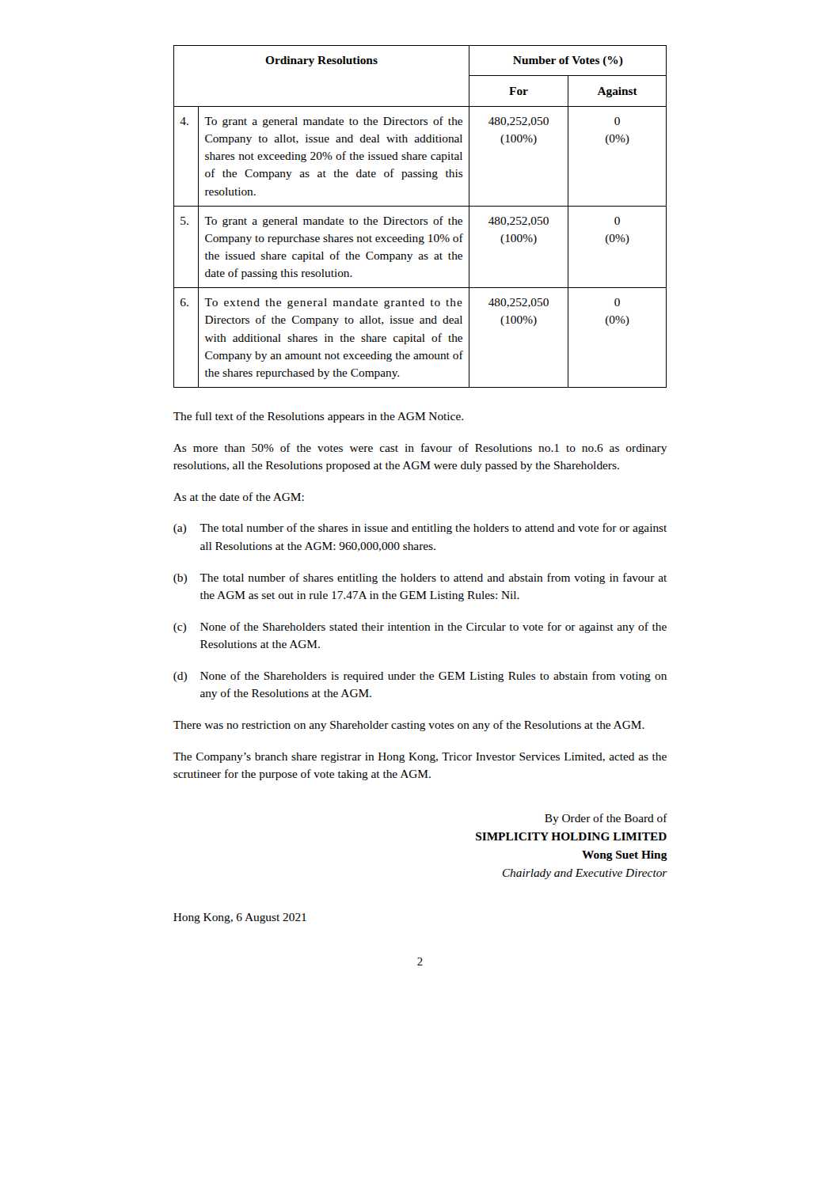| Ordinary Resolutions | Number of Votes (%) |
| --- | --- |
| For | Against |
| 4. | To grant a general mandate to the Directors of the Company to allot, issue and deal with additional shares not exceeding 20% of the issued share capital of the Company as at the date of passing this resolution. | 480,252,050 (100%) | 0 (0%) |
| 5. | To grant a general mandate to the Directors of the Company to repurchase shares not exceeding 10% of the issued share capital of the Company as at the date of passing this resolution. | 480,252,050 (100%) | 0 (0%) |
| 6. | To extend the general mandate granted to the Directors of the Company to allot, issue and deal with additional shares in the share capital of the Company by an amount not exceeding the amount of the shares repurchased by the Company. | 480,252,050 (100%) | 0 (0%) |
The full text of the Resolutions appears in the AGM Notice.
As more than 50% of the votes were cast in favour of Resolutions no.1 to no.6 as ordinary resolutions, all the Resolutions proposed at the AGM were duly passed by the Shareholders.
As at the date of the AGM:
(a)
The total number of the shares in issue and entitling the holders to attend and vote for or against all Resolutions at the AGM: 960,000,000 shares.
(b)
The total number of shares entitling the holders to attend and abstain from voting in favour at the AGM as set out in rule 17.47A in the GEM Listing Rules: Nil.
(c)
None of the Shareholders stated their intention in the Circular to vote for or against any of the Resolutions at the AGM.
(d)
None of the Shareholders is required under the GEM Listing Rules to abstain from voting on any of the Resolutions at the AGM.
There was no restriction on any Shareholder casting votes on any of the Resolutions at the AGM.
The Company’s branch share registrar in Hong Kong, Tricor Investor Services Limited, acted as the scrutineer for the purpose of vote taking at the AGM.
By Order of the Board of
Simplicity Holding Limited
Wong Suet Hing
Chairlady and Executive Director
Hong Kong, 6 August 2021
2